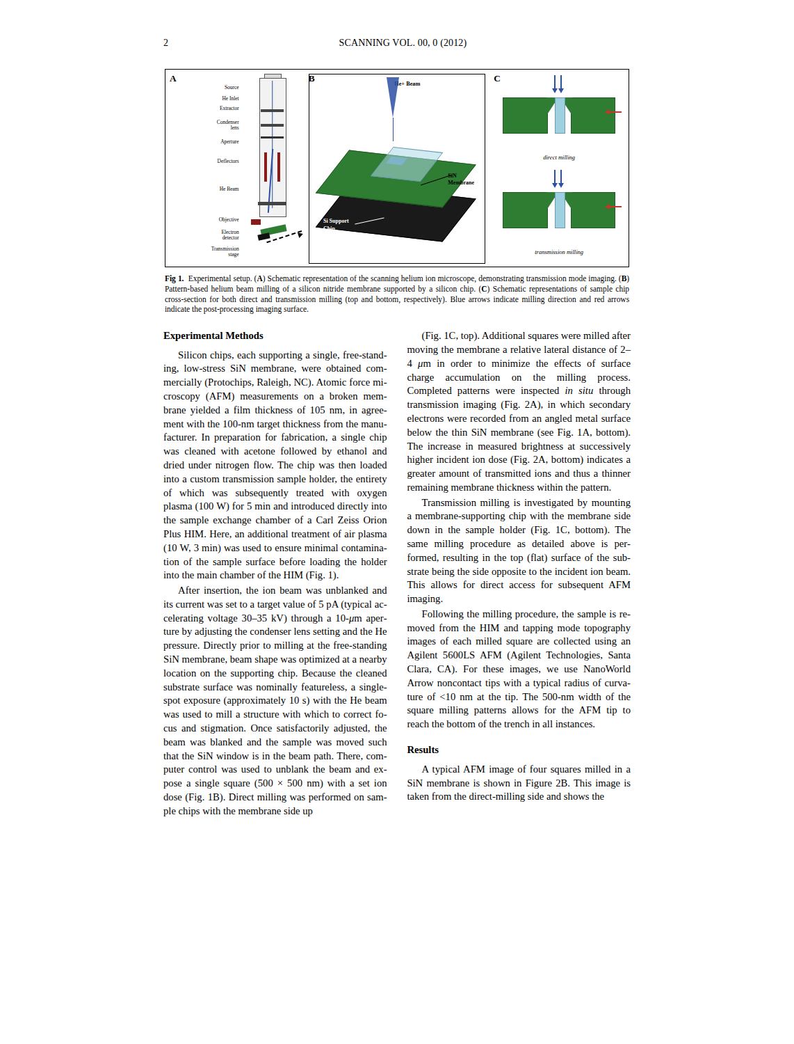2
SCANNING VOL. 00, 0 (2012)
A
Source
He Inlet
Extractor
Condenser
lens
Aperture
Deflectors
He Beam
Objective
Electron
detector
Transmission
stage
B
He+ Beam
Si Support
Chip
SiN
Membrane
C
direct milling
transmission milling
Fig 1. Experimental setup. (A) Schematic representation of the scanning helium ion microscope, demonstrating transmission mode imaging. (B) Pattern-based helium beam milling of a silicon nitride membrane supported by a silicon chip. (C) Schematic representations of sample chip cross-section for both direct and transmission milling (top and bottom, respectively). Blue arrows indicate milling direction and red arrows indicate the post-processing imaging surface.
Experimental Methods
Silicon chips, each supporting a single, free-standing, low-stress SiN membrane, were obtained commercially (Protochips, Raleigh, NC). Atomic force microscopy (AFM) measurements on a broken membrane yielded a film thickness of 105 nm, in agreement with the 100-nm target thickness from the manufacturer. In preparation for fabrication, a single chip was cleaned with acetone followed by ethanol and dried under nitrogen flow. The chip was then loaded into a custom transmission sample holder, the entirety of which was subsequently treated with oxygen plasma (100 W) for 5 min and introduced directly into the sample exchange chamber of a Carl Zeiss Orion Plus HIM. Here, an additional treatment of air plasma (10 W, 3 min) was used to ensure minimal contamination of the sample surface before loading the holder into the main chamber of the HIM (Fig. 1).
After insertion, the ion beam was unblanked and its current was set to a target value of 5 pA (typical accelerating voltage 30–35 kV) through a 10-μm aperture by adjusting the condenser lens setting and the He pressure. Directly prior to milling at the free-standing SiN membrane, beam shape was optimized at a nearby location on the supporting chip. Because the cleaned substrate surface was nominally featureless, a single-spot exposure (approximately 10 s) with the He beam was used to mill a structure with which to correct focus and stigmation. Once satisfactorily adjusted, the beam was blanked and the sample was moved such that the SiN window is in the beam path. There, computer control was used to unblank the beam and expose a single square (500 × 500 nm) with a set ion dose (Fig. 1B). Direct milling was performed on sample chips with the membrane side up
(Fig. 1C, top). Additional squares were milled after moving the membrane a relative lateral distance of 2–4 μm in order to minimize the effects of surface charge accumulation on the milling process. Completed patterns were inspected in situ through transmission imaging (Fig. 2A), in which secondary electrons were recorded from an angled metal surface below the thin SiN membrane (see Fig. 1A, bottom). The increase in measured brightness at successively higher incident ion dose (Fig. 2A, bottom) indicates a greater amount of transmitted ions and thus a thinner remaining membrane thickness within the pattern.
Transmission milling is investigated by mounting a membrane-supporting chip with the membrane side down in the sample holder (Fig. 1C, bottom). The same milling procedure as detailed above is performed, resulting in the top (flat) surface of the substrate being the side opposite to the incident ion beam. This allows for direct access for subsequent AFM imaging.
Following the milling procedure, the sample is removed from the HIM and tapping mode topography images of each milled square are collected using an Agilent 5600LS AFM (Agilent Technologies, Santa Clara, CA). For these images, we use NanoWorld Arrow noncontact tips with a typical radius of curvature of <10 nm at the tip. The 500-nm width of the square milling patterns allows for the AFM tip to reach the bottom of the trench in all instances.
Results
A typical AFM image of four squares milled in a SiN membrane is shown in Figure 2B. This image is taken from the direct-milling side and shows the